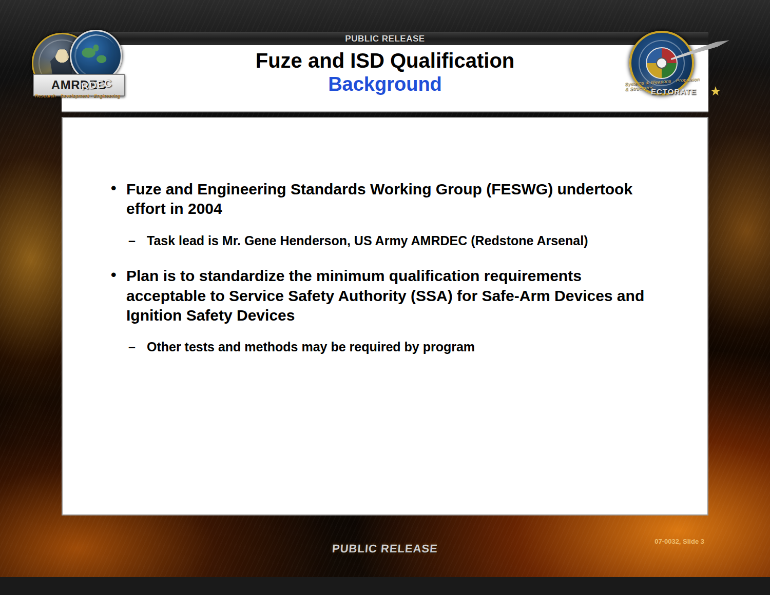PUBLIC RELEASE
Fuze and ISD Qualification
Background
Fuze and Engineering Standards Working Group (FESWG) undertook effort in 2004
Task lead is Mr. Gene Henderson, US Army AMRDEC (Redstone Arsenal)
Plan is to standardize the minimum qualification requirements acceptable to Service Safety Authority (SSA) for Safe-Arm Devices and Ignition Safety Devices
Other tests and methods may be required by program
PUBLIC RELEASE
07-0032, Slide 3
AMRDEC
RDEC
Research · Development · Engineering
Systems & Weapons · Propulsion & Structures
ECTORATE